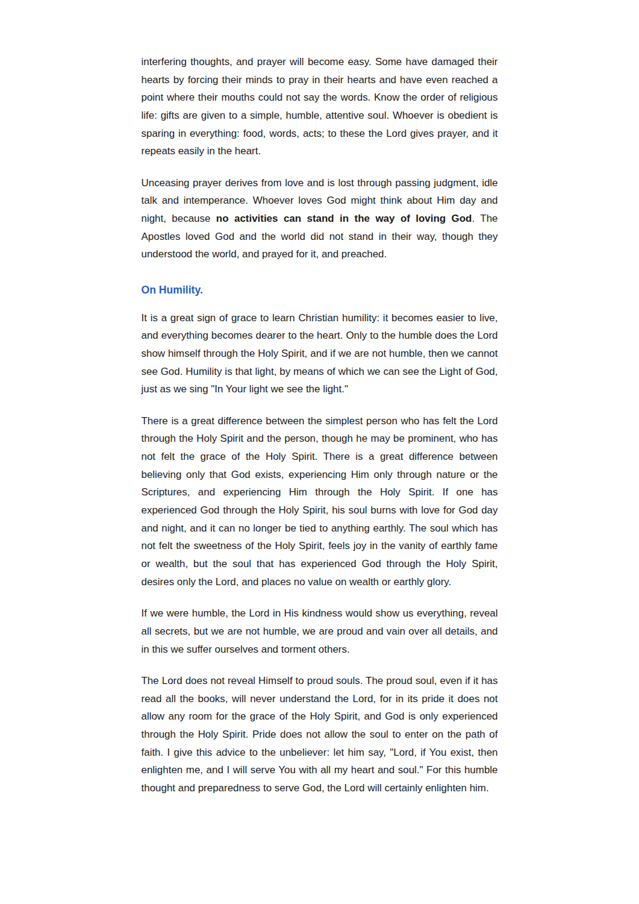interfering thoughts, and prayer will become easy. Some have damaged their hearts by forcing their minds to pray in their hearts and have even reached a point where their mouths could not say the words. Know the order of religious life: gifts are given to a simple, humble, attentive soul. Whoever is obedient is sparing in everything: food, words, acts; to these the Lord gives prayer, and it repeats easily in the heart.
Unceasing prayer derives from love and is lost through passing judgment, idle talk and intemperance. Whoever loves God might think about Him day and night, because no activities can stand in the way of loving God. The Apostles loved God and the world did not stand in their way, though they understood the world, and prayed for it, and preached.
On Humility.
It is a great sign of grace to learn Christian humility: it becomes easier to live, and everything becomes dearer to the heart. Only to the humble does the Lord show himself through the Holy Spirit, and if we are not humble, then we cannot see God. Humility is that light, by means of which we can see the Light of God, just as we sing "In Your light we see the light."
There is a great difference between the simplest person who has felt the Lord through the Holy Spirit and the person, though he may be prominent, who has not felt the grace of the Holy Spirit. There is a great difference between believing only that God exists, experiencing Him only through nature or the Scriptures, and experiencing Him through the Holy Spirit. If one has experienced God through the Holy Spirit, his soul burns with love for God day and night, and it can no longer be tied to anything earthly. The soul which has not felt the sweetness of the Holy Spirit, feels joy in the vanity of earthly fame or wealth, but the soul that has experienced God through the Holy Spirit, desires only the Lord, and places no value on wealth or earthly glory.
If we were humble, the Lord in His kindness would show us everything, reveal all secrets, but we are not humble, we are proud and vain over all details, and in this we suffer ourselves and torment others.
The Lord does not reveal Himself to proud souls. The proud soul, even if it has read all the books, will never understand the Lord, for in its pride it does not allow any room for the grace of the Holy Spirit, and God is only experienced through the Holy Spirit. Pride does not allow the soul to enter on the path of faith. I give this advice to the unbeliever: let him say, "Lord, if You exist, then enlighten me, and I will serve You with all my heart and soul." For this humble thought and preparedness to serve God, the Lord will certainly enlighten him.